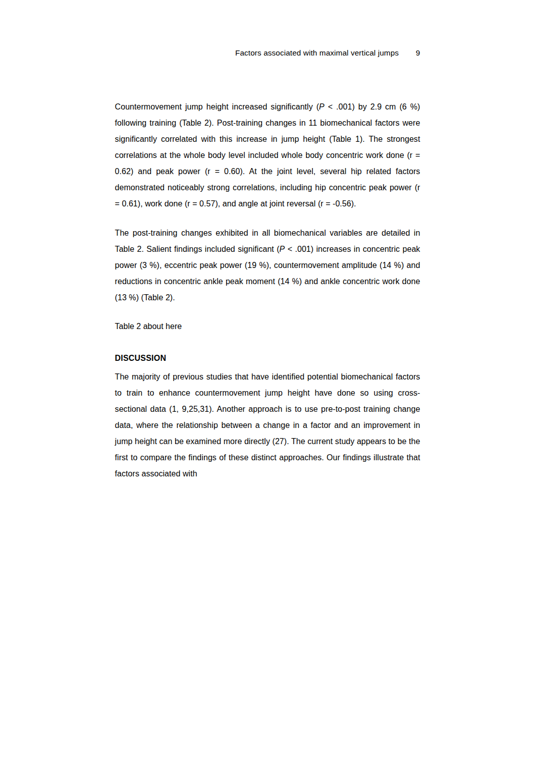Factors associated with maximal vertical jumps9
Countermovement jump height increased significantly (P < .001) by 2.9 cm (6 %) following training (Table 2). Post-training changes in 11 biomechanical factors were significantly correlated with this increase in jump height (Table 1). The strongest correlations at the whole body level included whole body concentric work done (r = 0.62) and peak power (r = 0.60). At the joint level, several hip related factors demonstrated noticeably strong correlations, including hip concentric peak power (r = 0.61), work done (r = 0.57), and angle at joint reversal (r = -0.56).
The post-training changes exhibited in all biomechanical variables are detailed in Table 2. Salient findings included significant (P < .001) increases in concentric peak power (3 %), eccentric peak power (19 %), countermovement amplitude (14 %) and reductions in concentric ankle peak moment (14 %) and ankle concentric work done (13 %) (Table 2).
Table 2 about here
DISCUSSION
The majority of previous studies that have identified potential biomechanical factors to train to enhance countermovement jump height have done so using cross-sectional data (1, 9,25,31). Another approach is to use pre-to-post training change data, where the relationship between a change in a factor and an improvement in jump height can be examined more directly (27). The current study appears to be the first to compare the findings of these distinct approaches. Our findings illustrate that factors associated with